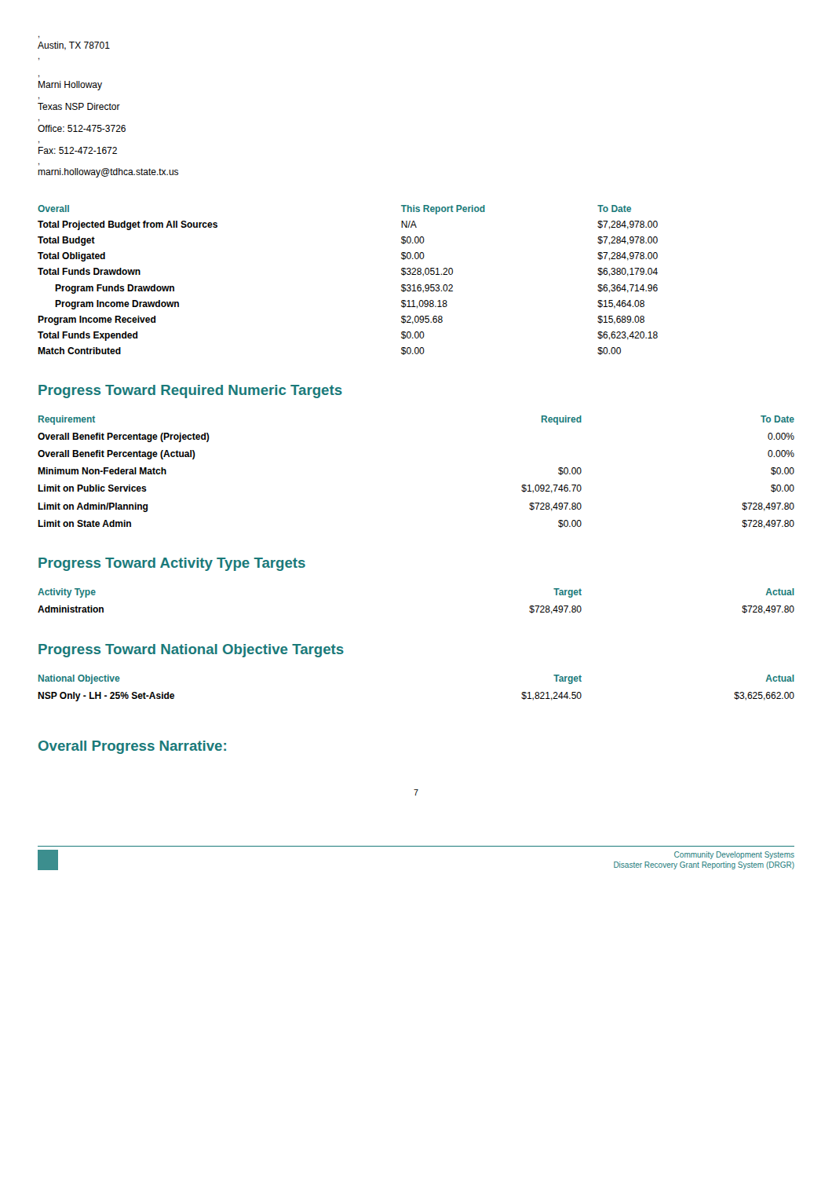,
Austin, TX 78701
,
,
Marni Holloway
,
Texas NSP Director
,
Office: 512-475-3726
,
Fax: 512-472-1672
,
marni.holloway@tdhca.state.tx.us
| Overall | This Report Period | To Date |
| Total Projected Budget from All Sources | N/A | $7,284,978.00 |
| Total Budget | $0.00 | $7,284,978.00 |
| Total Obligated | $0.00 | $7,284,978.00 |
| Total Funds Drawdown | $328,051.20 | $6,380,179.04 |
| Program Funds Drawdown | $316,953.02 | $6,364,714.96 |
| Program Income Drawdown | $11,098.18 | $15,464.08 |
| Program Income Received | $2,095.68 | $15,689.08 |
| Total Funds Expended | $0.00 | $6,623,420.18 |
| Match Contributed | $0.00 | $0.00 |
Progress Toward Required Numeric Targets
| Requirement | Required | To Date |
| Overall Benefit Percentage (Projected) | | 0.00% |
| Overall Benefit Percentage (Actual) | | 0.00% |
| Minimum Non-Federal Match | $0.00 | $0.00 |
| Limit on Public Services | $1,092,746.70 | $0.00 |
| Limit on Admin/Planning | $728,497.80 | $728,497.80 |
| Limit on State Admin | $0.00 | $728,497.80 |
Progress Toward Activity Type Targets
| Activity Type | Target | Actual |
| Administration | $728,497.80 | $728,497.80 |
Progress Toward National Objective Targets
| National Objective | Target | Actual |
| NSP Only - LH - 25% Set-Aside | $1,821,244.50 | $3,625,662.00 |
Overall Progress Narrative:
7
Community Development Systems
Disaster Recovery Grant Reporting System (DRGR)